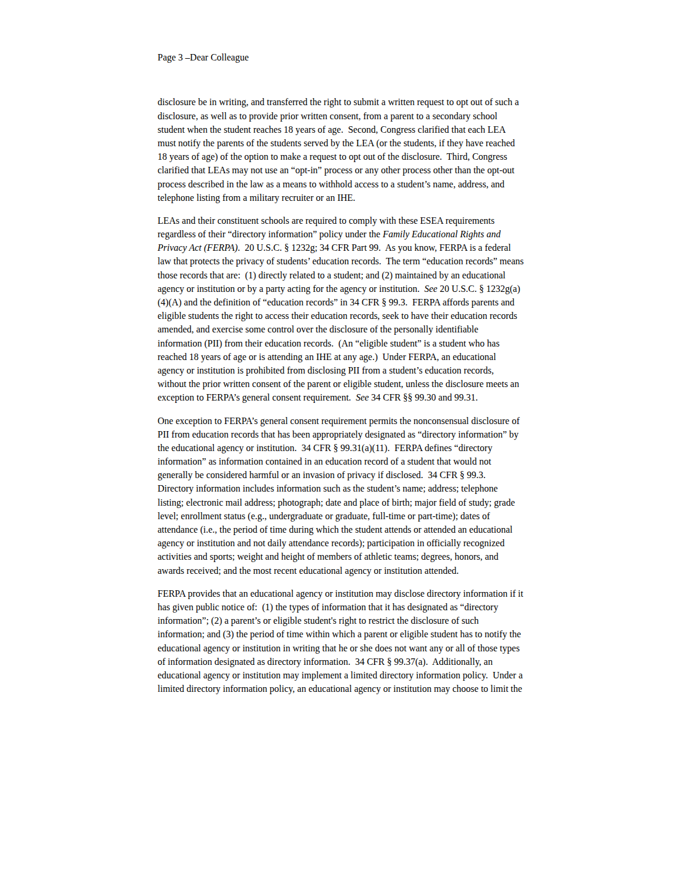Page 3 –Dear Colleague
disclosure be in writing, and transferred the right to submit a written request to opt out of such a disclosure, as well as to provide prior written consent, from a parent to a secondary school student when the student reaches 18 years of age. Second, Congress clarified that each LEA must notify the parents of the students served by the LEA (or the students, if they have reached 18 years of age) of the option to make a request to opt out of the disclosure. Third, Congress clarified that LEAs may not use an “opt-in” process or any other process other than the opt-out process described in the law as a means to withhold access to a student’s name, address, and telephone listing from a military recruiter or an IHE.
LEAs and their constituent schools are required to comply with these ESEA requirements regardless of their “directory information” policy under the Family Educational Rights and Privacy Act (FERPA). 20 U.S.C. § 1232g; 34 CFR Part 99. As you know, FERPA is a federal law that protects the privacy of students’ education records. The term “education records” means those records that are: (1) directly related to a student; and (2) maintained by an educational agency or institution or by a party acting for the agency or institution. See 20 U.S.C. § 1232g(a)(4)(A) and the definition of “education records” in 34 CFR § 99.3. FERPA affords parents and eligible students the right to access their education records, seek to have their education records amended, and exercise some control over the disclosure of the personally identifiable information (PII) from their education records. (An “eligible student” is a student who has reached 18 years of age or is attending an IHE at any age.) Under FERPA, an educational agency or institution is prohibited from disclosing PII from a student’s education records, without the prior written consent of the parent or eligible student, unless the disclosure meets an exception to FERPA’s general consent requirement. See 34 CFR §§ 99.30 and 99.31.
One exception to FERPA’s general consent requirement permits the nonconsensual disclosure of PII from education records that has been appropriately designated as “directory information” by the educational agency or institution. 34 CFR § 99.31(a)(11). FERPA defines “directory information” as information contained in an education record of a student that would not generally be considered harmful or an invasion of privacy if disclosed. 34 CFR § 99.3. Directory information includes information such as the student’s name; address; telephone listing; electronic mail address; photograph; date and place of birth; major field of study; grade level; enrollment status (e.g., undergraduate or graduate, full-time or part-time); dates of attendance (i.e., the period of time during which the student attends or attended an educational agency or institution and not daily attendance records); participation in officially recognized activities and sports; weight and height of members of athletic teams; degrees, honors, and awards received; and the most recent educational agency or institution attended.
FERPA provides that an educational agency or institution may disclose directory information if it has given public notice of: (1) the types of information that it has designated as “directory information”; (2) a parent’s or eligible student's right to restrict the disclosure of such information; and (3) the period of time within which a parent or eligible student has to notify the educational agency or institution in writing that he or she does not want any or all of those types of information designated as directory information. 34 CFR § 99.37(a). Additionally, an educational agency or institution may implement a limited directory information policy. Under a limited directory information policy, an educational agency or institution may choose to limit the